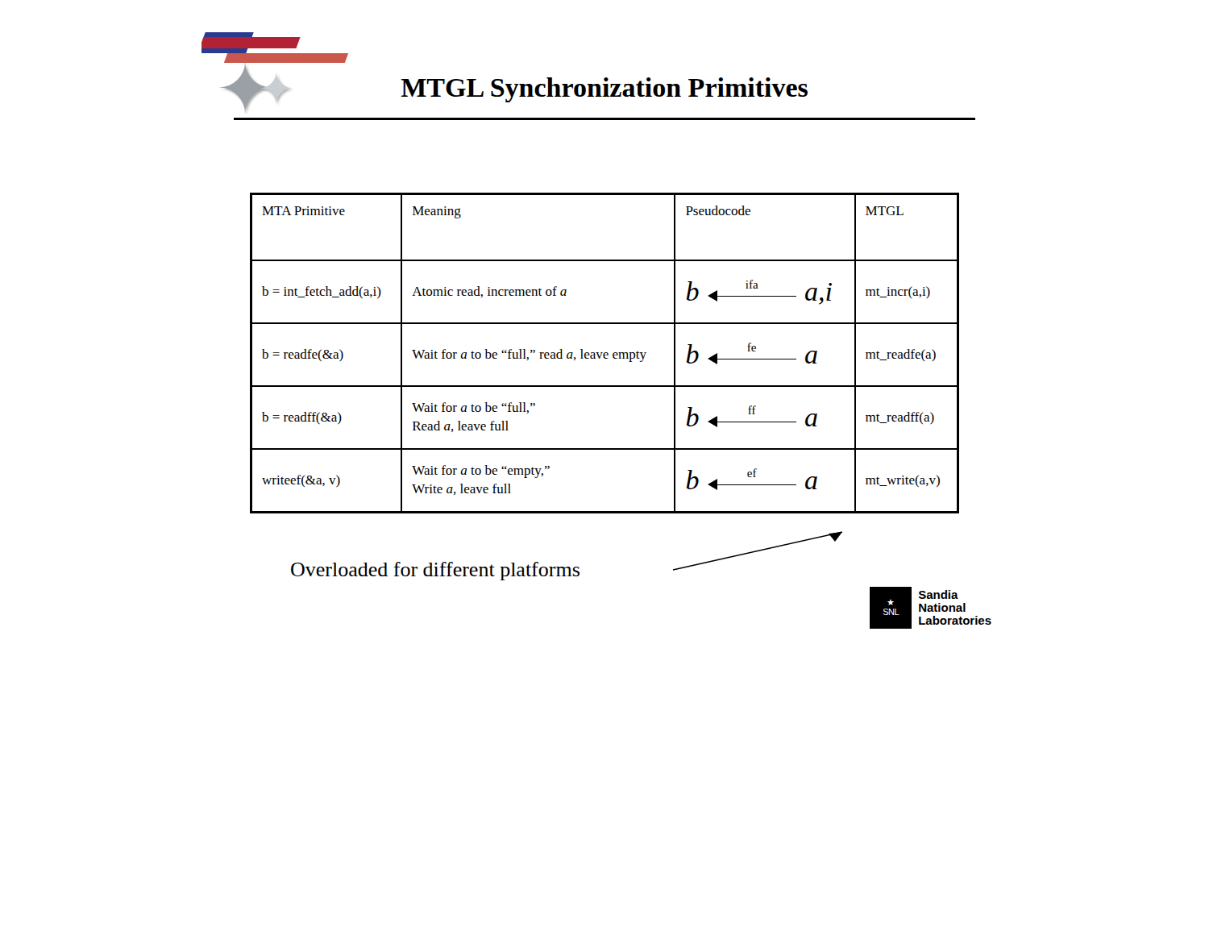✦
✦
MTGL Synchronization Primitives
| MTA Primitive | Meaning | Pseudocode | MTGL |
| --- | --- | --- | --- |
| b = int_fetch_add(a,i) | Atomic read, increment of a | b ifa a,i | mt_incr(a,i) |
| b = readfe(&a) | Wait for a to be “full,” read a , leave empty | b fe a | mt_readfe(a) |
| b = readff(&a) | Wait for a to be “full,” Read a , leave full | b ff a | mt_readff(a) |
| writeef(&a, v) | Wait for a to be “empty,” Write a , leave full | b ef a | mt_write(a,v) |
Overloaded for different platforms
★
SNL
Sandia
National
Laboratories